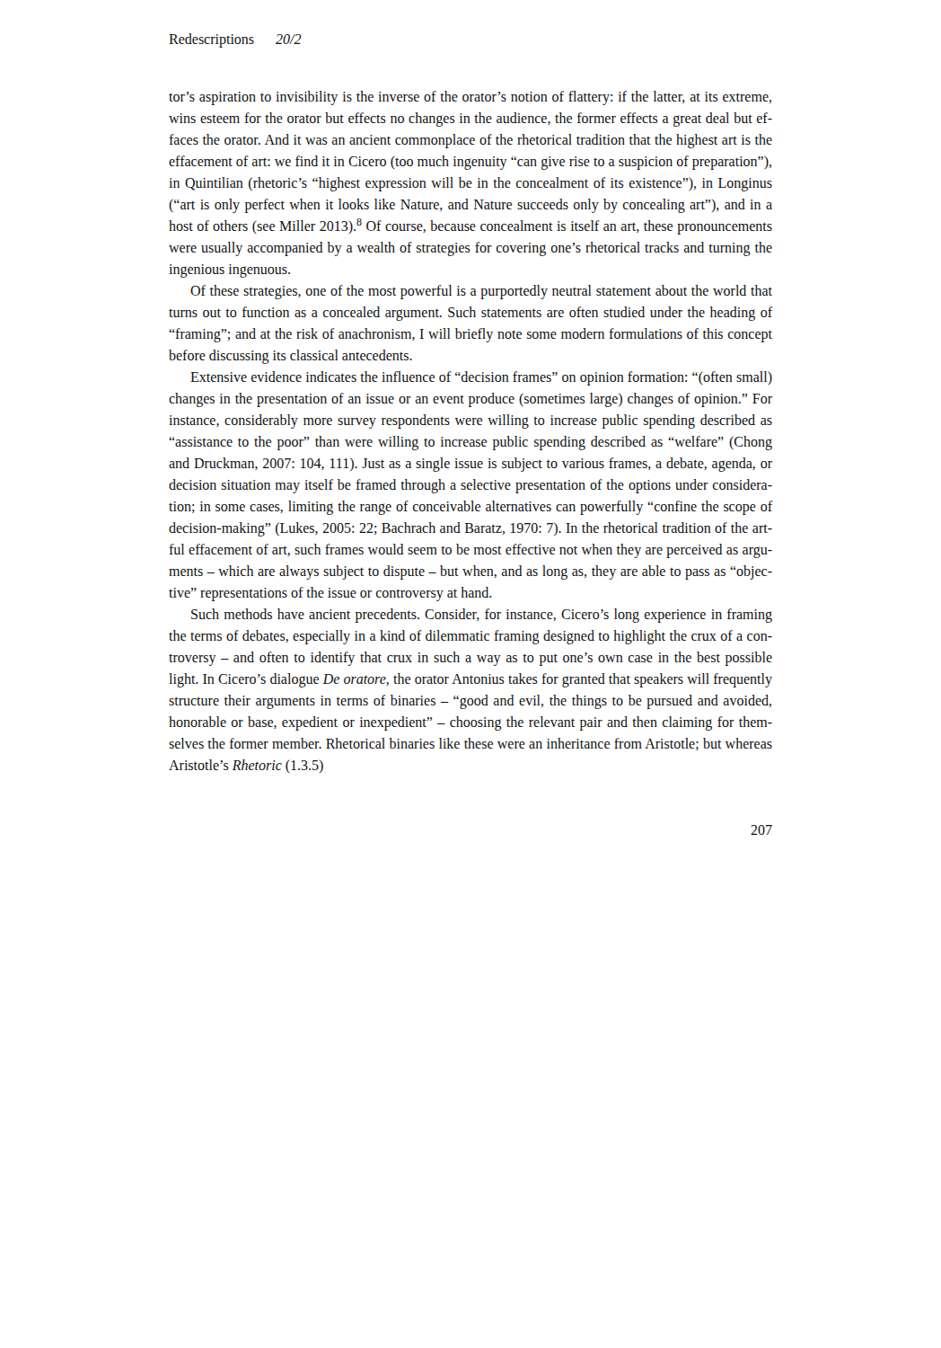Redescriptions 20/2
tor’s aspiration to invisibility is the inverse of the orator’s notion of flattery: if the latter, at its extreme, wins esteem for the orator but effects no changes in the audience, the former effects a great deal but effaces the orator. And it was an ancient commonplace of the rhetorical tradition that the highest art is the effacement of art: we find it in Cicero (too much ingenuity “can give rise to a suspicion of preparation”), in Quintilian (rhetoric’s “highest expression will be in the concealment of its existence”), in Longinus (“art is only perfect when it looks like Nature, and Nature succeeds only by concealing art”), and in a host of others (see Miller 2013).8 Of course, because concealment is itself an art, these pronouncements were usually accompanied by a wealth of strategies for covering one’s rhetorical tracks and turning the ingenious ingenuous.
Of these strategies, one of the most powerful is a purportedly neutral statement about the world that turns out to function as a concealed argument. Such statements are often studied under the heading of “framing”; and at the risk of anachronism, I will briefly note some modern formulations of this concept before discussing its classical antecedents.
Extensive evidence indicates the influence of “decision frames” on opinion formation: “(often small) changes in the presentation of an issue or an event produce (sometimes large) changes of opinion.” For instance, considerably more survey respondents were willing to increase public spending described as “assistance to the poor” than were willing to increase public spending described as “welfare” (Chong and Druckman, 2007: 104, 111). Just as a single issue is subject to various frames, a debate, agenda, or decision situation may itself be framed through a selective presentation of the options under consideration; in some cases, limiting the range of conceivable alternatives can powerfully “confine the scope of decision-making” (Lukes, 2005: 22; Bachrach and Baratz, 1970: 7). In the rhetorical tradition of the artful effacement of art, such frames would seem to be most effective not when they are perceived as arguments – which are always subject to dispute – but when, and as long as, they are able to pass as “objective” representations of the issue or controversy at hand.
Such methods have ancient precedents. Consider, for instance, Cicero’s long experience in framing the terms of debates, especially in a kind of dilemmatic framing designed to highlight the crux of a controversy – and often to identify that crux in such a way as to put one’s own case in the best possible light. In Cicero’s dialogue De oratore, the orator Antonius takes for granted that speakers will frequently structure their arguments in terms of binaries – “good and evil, the things to be pursued and avoided, honorable or base, expedient or inexpedient” – choosing the relevant pair and then claiming for themselves the former member. Rhetorical binaries like these were an inheritance from Aristotle; but whereas Aristotle’s Rhetoric (1.3.5)
207